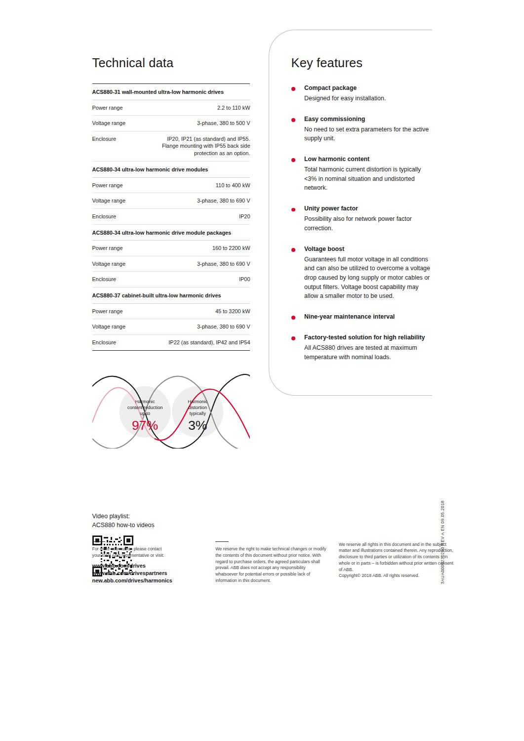Technical data
| ACS880-31 wall-mounted ultra-low harmonic drives |
| --- |
| Power range | 2.2 to 110 kW |
| Voltage range | 3-phase, 380 to 500 V |
| Enclosure | IP20, IP21 (as standard) and IP55. Flange mounting with IP55 back side protection as an option. |
| ACS880-34 ultra-low harmonic drive modules |
| Power range | 110 to 400 kW |
| Voltage range | 3-phase, 380 to 690 V |
| Enclosure | IP20 |
| ACS880-34 ultra-low harmonic drive module packages |
| Power range | 160 to 2200 kW |
| Voltage range | 3-phase, 380 to 690 V |
| Enclosure | IP00 |
| ACS880-37 cabinet-built ultra-low harmonic drives |
| Power range | 45 to 3200 kW |
| Voltage range | 3-phase, 380 to 690 V |
| Enclosure | IP22 (as standard), IP42 and IP54 |
Harmonic content reduction up to 97% — Harmonic distortion typically 3% Harmonic content reduction up to 97% Harmonic distortion typically 3%
Video playlist:
ACS880 how-to videos
Key features
Compact package Designed for easy installation.
Easy commissioning No need to set extra parameters for the active supply unit.
Low harmonic content Total harmonic current distortion is typically <3% in nominal situation and undistorted network.
Unity power factor Possibility also for network power factor correction.
Voltage boost Guarantees full motor voltage in all conditions and can also be utilized to overcome a voltage drop caused by long supply or motor cables or output filters. Voltage boost capability may allow a smaller motor to be used.
Nine-year maintenance interval
Factory-tested solution for high reliability All ACS880 drives are tested at maximum temperature with nominal loads.
For more information please contact
your local ABB representative or visit:
www.abb.com/drives www.abb.com/drivespartners new.abb.com/drives/harmonics
We reserve the right to make technical changes or modify the contents of this document without prior notice. With regard to purchase orders, the agreed particulars shall prevail. ABB does not accept any responsibility whatsoever for potential errors or possible lack of information in this document.
We reserve all rights in this document and in the subject matter and illustrations contained therein. Any reproduction, disclosure to third parties or utilization of its contents – in whole or in parts – is forbidden without prior written consent of ABB.
Copyright© 2018 ABB. All rights reserved.
3AUA0000230290 REV A EN 09.05.2018